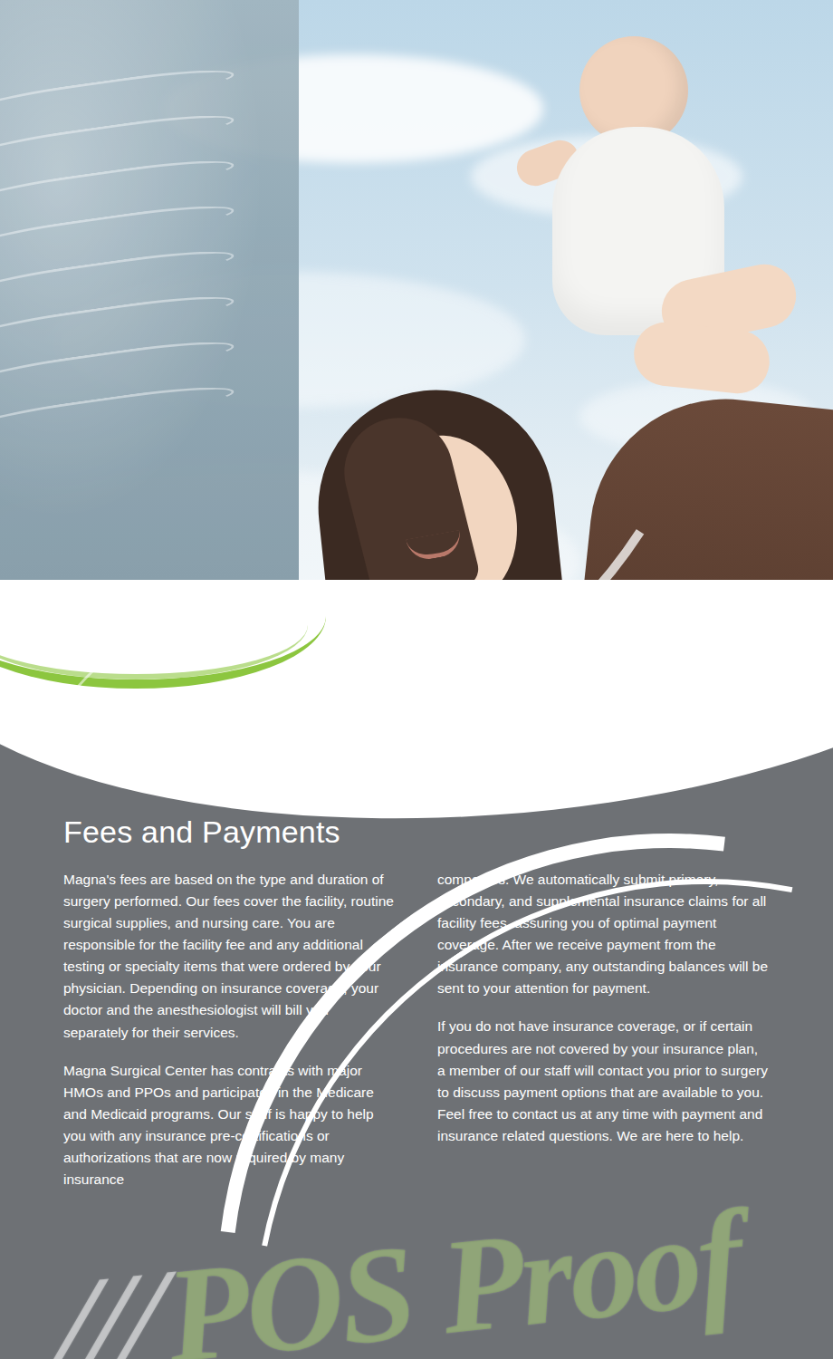///POS Proof
Fees and Payments
Magna's fees are based on the type and duration of surgery performed. Our fees cover the facility, routine surgical supplies, and nursing care. You are responsible for the facility fee and any additional testing or specialty items that were ordered by your physician. Depending on insurance coverage, your doctor and the anesthesiologist will bill you separately for their services.
Magna Surgical Center has contracts with major HMOs and PPOs and participates in the Medicare and Medicaid programs. Our staff is happy to help you with any insurance pre-certifications or authorizations that are now required by many insurance
companies. We automatically submit primary, secondary, and supplemental insurance claims for all facility fees, assuring you of optimal payment coverage. After we receive payment from the insurance company, any outstanding balances will be sent to your attention for payment.
If you do not have insurance coverage, or if certain procedures are not covered by your insurance plan, a member of our staff will contact you prior to surgery to discuss payment options that are available to you. Feel free to contact us at any time with payment and insurance related questions. We are here to help.